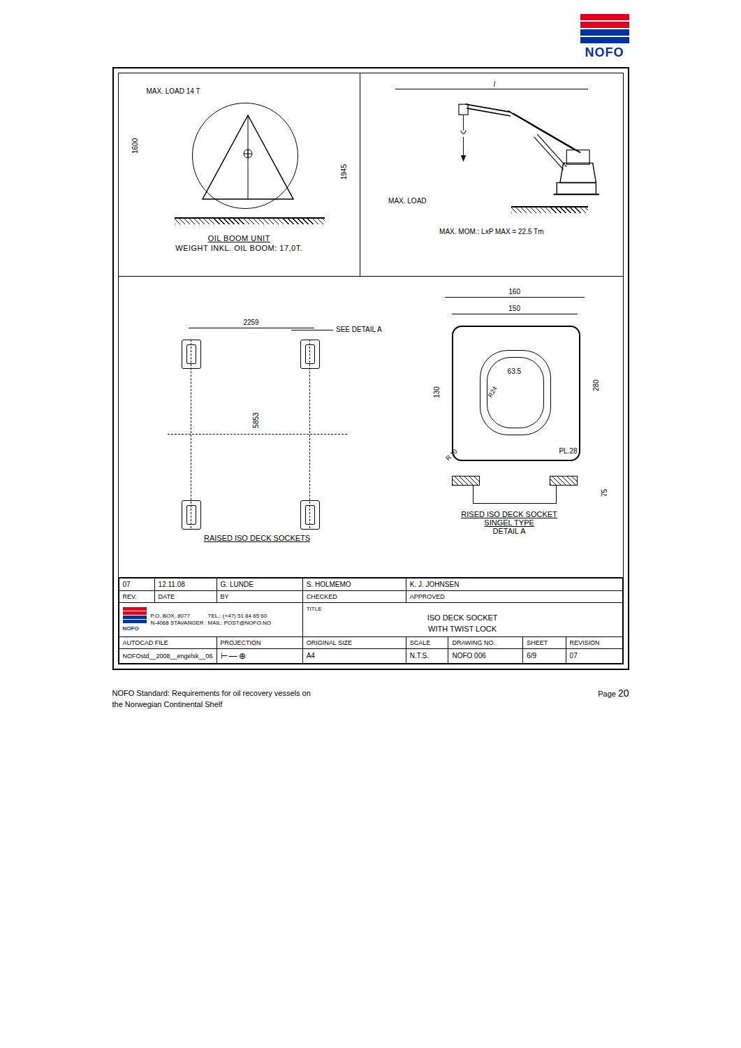NOFO
MAX. LOAD 14 T
1600
1945
OIL BOOM UNIT WEIGHT INKL. OIL BOOM: 17,0T.
l
MAX. LOAD
MAX. MOM.: LxP MAX = 22.5 Tm
SEE DETAIL A
2259
5853
RAISED ISO DECK SOCKETS
160
150
280
130
63.5
R24
R 10
PL.28
75
RISED ISO DECK SOCKET SINGEL TYPE DETAIL A
| 07 | 12.11.08 | G. LUNDE | S. HOLMEMO | K. J. JOHNSEN |
| REV. | DATE | BY | CHECKED | APPROVED |
| NOFO P.O. BOX. 8077 N-4068 STAVANGER TEL.: (+47) 51 84 65 60 MAIL: POST@NOFO.NO | TITLE ISO DECK SOCKET WITH TWIST LOCK |
| AUTOCAD FILE | PROJECTION | ORIGINAL SIZE | SCALE | DRAWING NO. | SHEET | REVISION |
| NOFOstd__2008__engelsk__06 | ⊢—⊕ | A4 | N.T.S. | NOFO 006 | 6/9 | 07 |
NOFO Standard: Requirements for oil recovery vessels on
the Norwegian Continental Shelf
Page 20